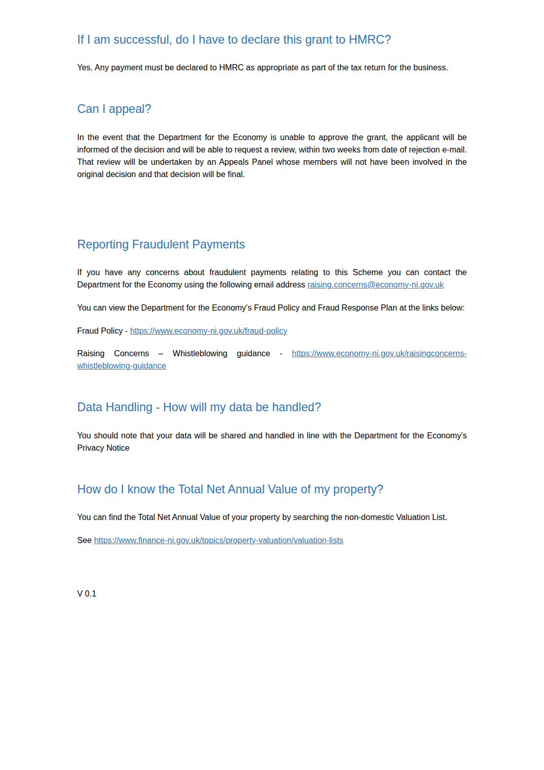If I am successful, do I have to declare this grant to HMRC?
Yes. Any payment must be declared to HMRC as appropriate as part of the tax return for the business.
Can I appeal?
In the event that the Department for the Economy is unable to approve the grant, the applicant will be informed of the decision and will be able to request a review, within two weeks from date of rejection e-mail. That review will be undertaken by an Appeals Panel whose members will not have been involved in the original decision and that decision will be final.
Reporting Fraudulent Payments
If you have any concerns about fraudulent payments relating to this Scheme you can contact the Department for the Economy using the following email address raising.concerns@economy-ni.gov.uk
You can view the Department for the Economy's Fraud Policy and Fraud Response Plan at the links below:
Fraud Policy - https://www.economy-ni.gov.uk/fraud-policy
Raising Concerns – Whistleblowing guidance - https://www.economy-ni.gov.uk/raisingconcerns-whistleblowing-guidance
Data Handling - How will my data be handled?
You should note that your data will be shared and handled in line with the Department for the Economy's Privacy Notice
How do I know the Total Net Annual Value of my property?
You can find the Total Net Annual Value of your property by searching the non-domestic Valuation List.
See https://www.finance-ni.gov.uk/topics/property-valuation/valuation-lists
V 0.1